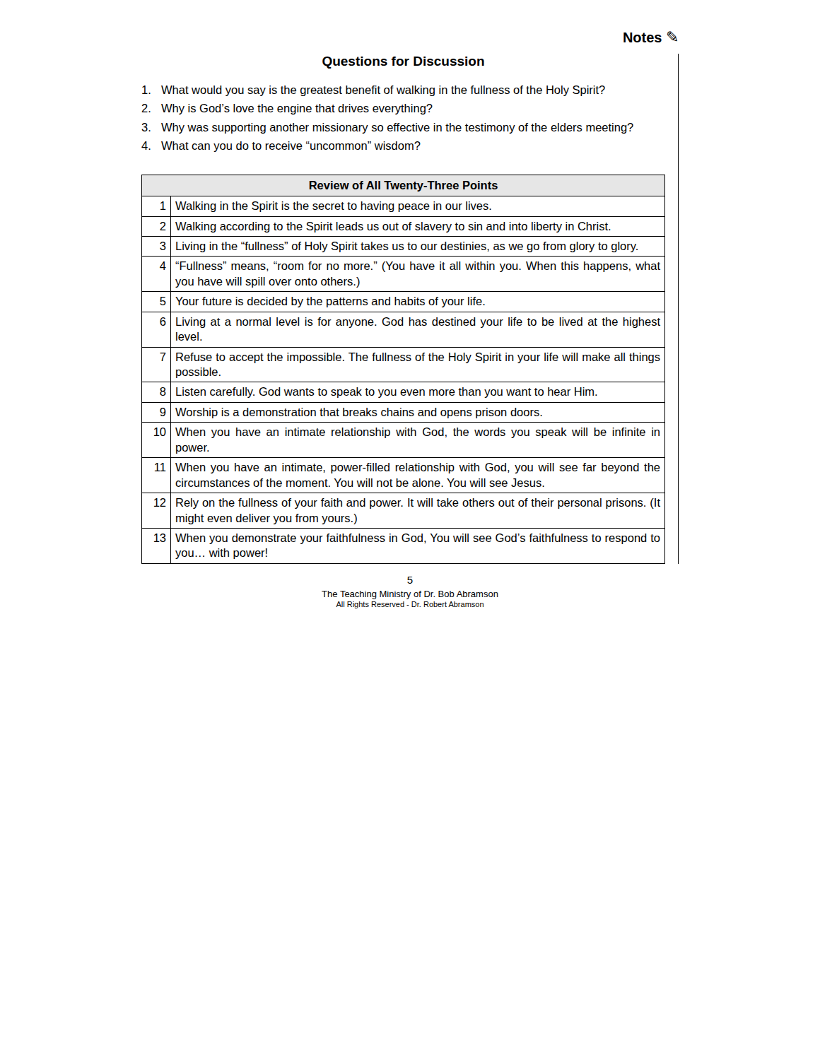Notes ✎
Questions for Discussion
1. What would you say is the greatest benefit of walking in the fullness of the Holy Spirit?
2. Why is God’s love the engine that drives everything?
3. Why was supporting another missionary so effective in the testimony of the elders meeting?
4. What can you do to receive “uncommon” wisdom?
Review of All Twenty-Three Points
| 1 | Walking in the Spirit is the secret to having peace in our lives. |
| 2 | Walking according to the Spirit leads us out of slavery to sin and into liberty in Christ. |
| 3 | Living in the “fullness” of Holy Spirit takes us to our destinies, as we go from glory to glory. |
| 4 | “Fullness” means, “room for no more.” (You have it all within you. When this happens, what you have will spill over onto others.) |
| 5 | Your future is decided by the patterns and habits of your life. |
| 6 | Living at a normal level is for anyone. God has destined your life to be lived at the highest level. |
| 7 | Refuse to accept the impossible. The fullness of the Holy Spirit in your life will make all things possible. |
| 8 | Listen carefully. God wants to speak to you even more than you want to hear Him. |
| 9 | Worship is a demonstration that breaks chains and opens prison doors. |
| 10 | When you have an intimate relationship with God, the words you speak will be infinite in power. |
| 11 | When you have an intimate, power-filled relationship with God, you will see far beyond the circumstances of the moment. You will not be alone. You will see Jesus. |
| 12 | Rely on the fullness of your faith and power. It will take others out of their personal prisons. (It might even deliver you from yours.) |
| 13 | When you demonstrate your faithfulness in God, You will see God’s faithfulness to respond to you… with power! |
5
The Teaching Ministry of Dr. Bob Abramson
All Rights Reserved - Dr. Robert Abramson